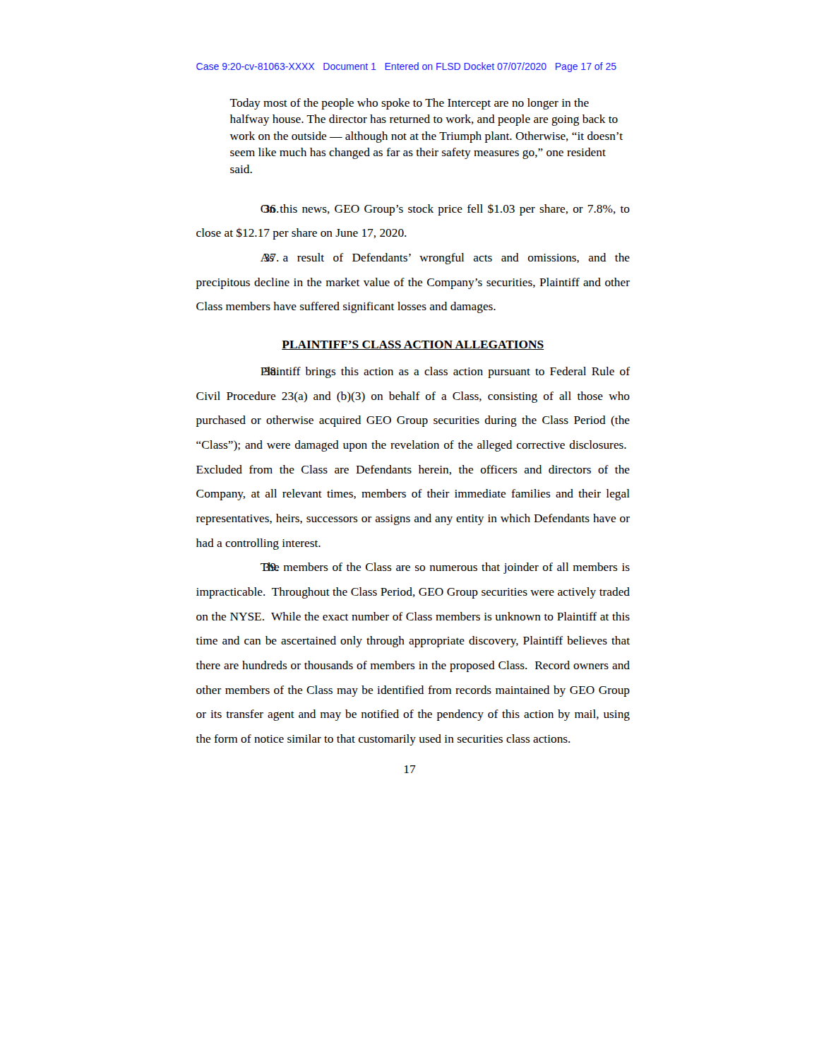Case 9:20-cv-81063-XXXX Document 1 Entered on FLSD Docket 07/07/2020 Page 17 of 25
Today most of the people who spoke to The Intercept are no longer in the halfway house. The director has returned to work, and people are going back to work on the outside — although not at the Triumph plant. Otherwise, “it doesn’t seem like much has changed as far as their safety measures go,” one resident said.
36. On this news, GEO Group’s stock price fell $1.03 per share, or 7.8%, to close at $12.17 per share on June 17, 2020.
37. As a result of Defendants’ wrongful acts and omissions, and the precipitous decline in the market value of the Company’s securities, Plaintiff and other Class members have suffered significant losses and damages.
PLAINTIFF’S CLASS ACTION ALLEGATIONS
38. Plaintiff brings this action as a class action pursuant to Federal Rule of Civil Procedure 23(a) and (b)(3) on behalf of a Class, consisting of all those who purchased or otherwise acquired GEO Group securities during the Class Period (the “Class”); and were damaged upon the revelation of the alleged corrective disclosures. Excluded from the Class are Defendants herein, the officers and directors of the Company, at all relevant times, members of their immediate families and their legal representatives, heirs, successors or assigns and any entity in which Defendants have or had a controlling interest.
39. The members of the Class are so numerous that joinder of all members is impracticable. Throughout the Class Period, GEO Group securities were actively traded on the NYSE. While the exact number of Class members is unknown to Plaintiff at this time and can be ascertained only through appropriate discovery, Plaintiff believes that there are hundreds or thousands of members in the proposed Class. Record owners and other members of the Class may be identified from records maintained by GEO Group or its transfer agent and may be notified of the pendency of this action by mail, using the form of notice similar to that customarily used in securities class actions.
17